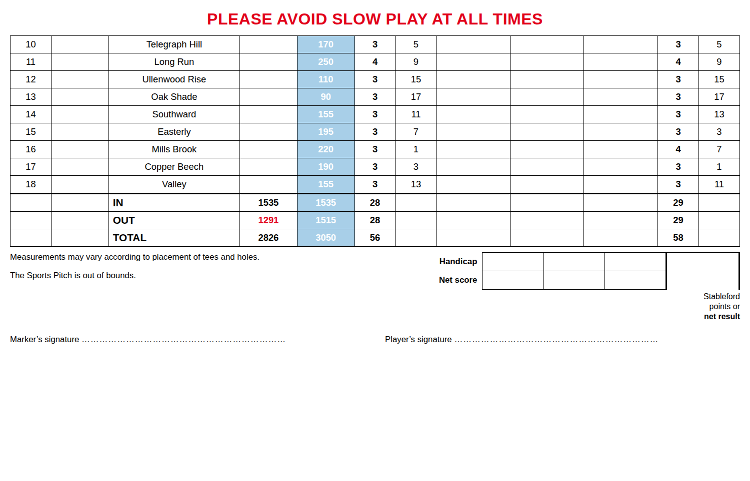PLEASE AVOID SLOW PLAY AT ALL TIMES
| 10 | | Telegraph Hill | | 170 | 3 | 5 | | | | 3 | 5 |
| 11 | | Long Run | | 250 | 4 | 9 | | | | 4 | 9 |
| 12 | | Ullenwood Rise | | 110 | 3 | 15 | | | | 3 | 15 |
| 13 | | Oak Shade | | 90 | 3 | 17 | | | | 3 | 17 |
| 14 | | Southward | | 155 | 3 | 11 | | | | 3 | 13 |
| 15 | | Easterly | | 195 | 3 | 7 | | | | 3 | 3 |
| 16 | | Mills Brook | | 220 | 3 | 1 | | | | 4 | 7 |
| 17 | | Copper Beech | | 190 | 3 | 3 | | | | 3 | 1 |
| 18 | | Valley | | 155 | 3 | 13 | | | | 3 | 11 |
| | | IN | 1535 | 1535 | 28 | | | | | 29 | |
| | | OUT | 1291 | 1515 | 28 | | | | | 29 | |
| | | TOTAL | 2826 | 3050 | 56 | | | | | 58 | |
Measurements may vary according to placement of tees and holes.
The Sports Pitch is out of bounds.
| Handicap | | | | |
| Net score | | | |
Stableford
points or
net result
Marker’s signature ……………………………………………………………
Player’s signature ……………………………………………………………